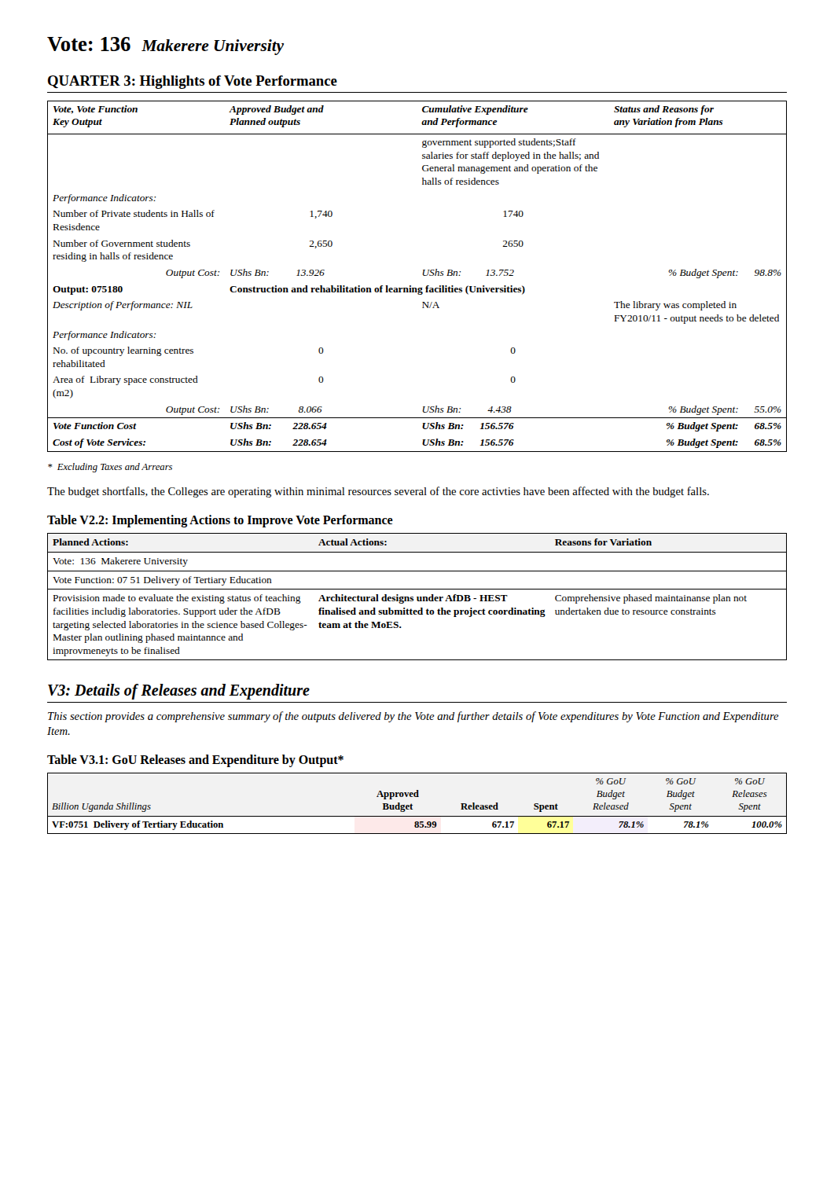Vote: 136 Makerere University
QUARTER 3: Highlights of Vote Performance
| Vote, Vote Function Key Output | Approved Budget and Planned outputs | Cumulative Expenditure and Performance | Status and Reasons for any Variation from Plans |
| --- | --- | --- | --- |
| | | government supported students;Staff salaries for staff deployed in the halls; and General management and operation of the halls of residences | |
| Performance Indicators: |
| Number of Private students in Halls of Resisdence | 1,740 | 1740 | |
| Number of Government students residing in halls of residence | 2,650 | 2650 | |
| Output Cost: | UShs Bn: 13.926 | UShs Bn: 13.752 | % Budget Spent: 98.8% |
| Output: 075180 | Construction and rehabilitation of learning facilities (Universities) |
| Description of Performance: NIL | | N/A | The library was completed in FY2010/11 - output needs to be deleted |
| Performance Indicators: |
| No. of upcountry learning centres rehabilitated | 0 | 0 | |
| Area of Library space constructed (m2) | 0 | 0 | |
| Output Cost: | UShs Bn: 8.066 | UShs Bn: 4.438 | % Budget Spent: 55.0% |
| Vote Function Cost | UShs Bn: 228.654 | UShs Bn: 156.576 | % Budget Spent: 68.5% |
| Cost of Vote Services: | UShs Bn: 228.654 | UShs Bn: 156.576 | % Budget Spent: 68.5% |
* Excluding Taxes and Arrears
The budget shortfalls, the Colleges are operating within minimal resources several of the core activties have been affected with the budget falls.
Table V2.2: Implementing Actions to Improve Vote Performance
| Planned Actions: | Actual Actions: | Reasons for Variation |
| --- | --- | --- |
| Vote: 136 Makerere University |
| Vote Function: 07 51 Delivery of Tertiary Education |
| Provisision made to evaluate the existing status of teaching facilities includig laboratories. Support uder the AfDB targeting selected laboratories in the science based Colleges- Master plan outlining phased maintannce and improvmeneyts to be finalised | Architectural designs under AfDB - HEST finalised and submitted to the project coordinating team at the MoES. | Comprehensive phased maintainanse plan not undertaken due to resource constraints |
V3: Details of Releases and Expenditure
This section provides a comprehensive summary of the outputs delivered by the Vote and further details of Vote expenditures by Vote Function and Expenditure Item.
Table V3.1: GoU Releases and Expenditure by Output*
| Billion Uganda Shillings | Approved Budget | Released | Spent | % GoU Budget Released | % GoU Budget Spent | % GoU Releases Spent |
| --- | --- | --- | --- | --- | --- | --- |
| VF:0751 Delivery of Tertiary Education | 85.99 | 67.17 | 67.17 | 78.1% | 78.1% | 100.0% |